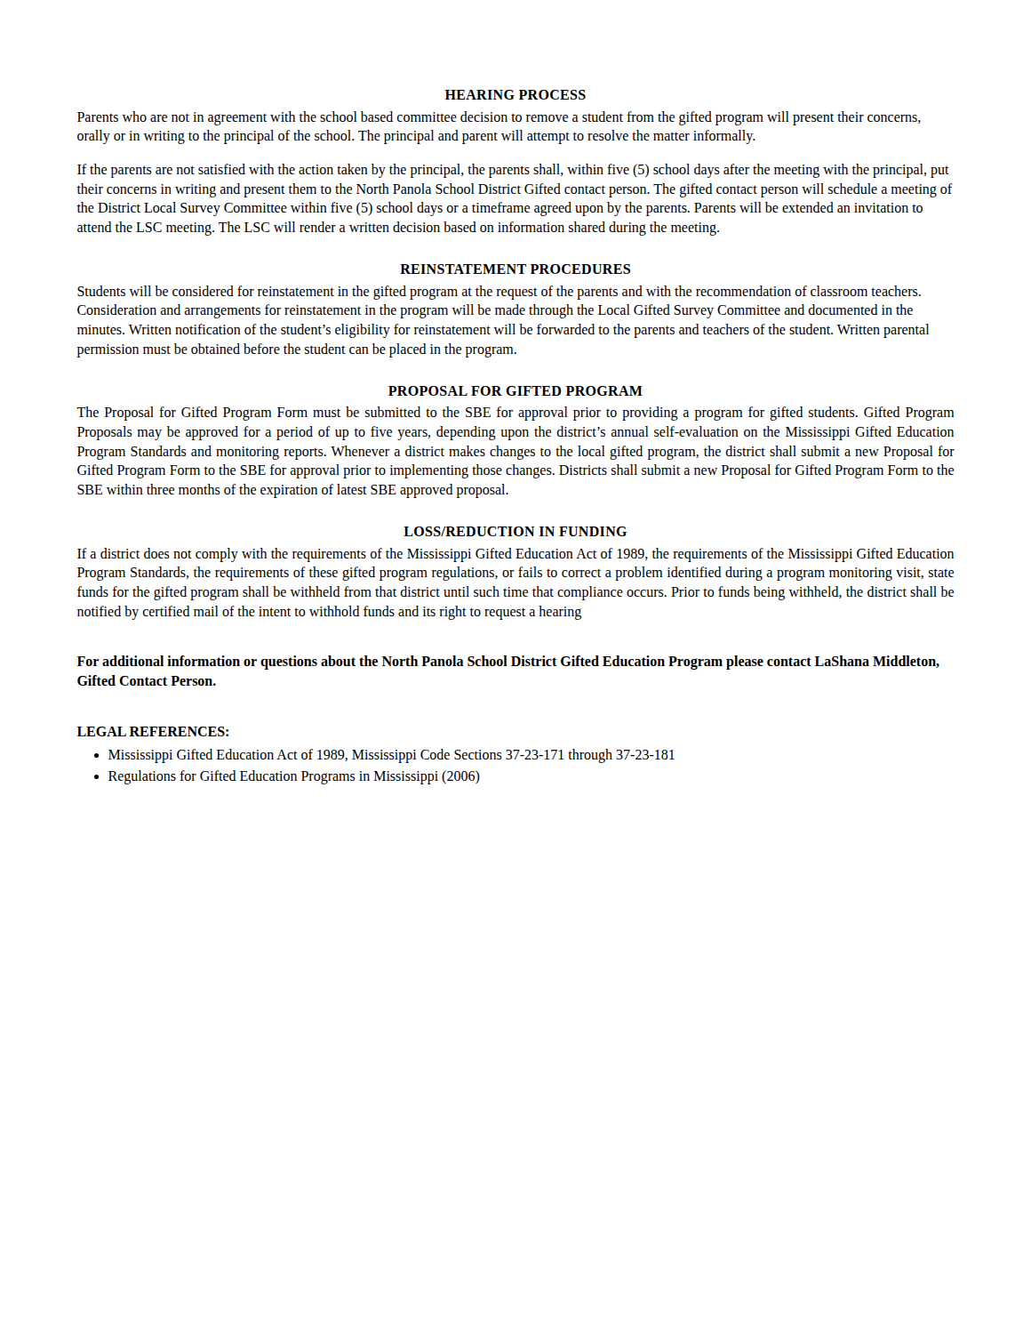HEARING PROCESS
Parents who are not in agreement with the school based committee decision to remove a student from the gifted program will present their concerns, orally or in writing to the principal of the school. The principal and parent will attempt to resolve the matter informally.
If the parents are not satisfied with the action taken by the principal, the parents shall, within five (5) school days after the meeting with the principal, put their concerns in writing and present them to the North Panola School District Gifted contact person. The gifted contact person will schedule a meeting of the District Local Survey Committee within five (5) school days or a timeframe agreed upon by the parents. Parents will be extended an invitation to attend the LSC meeting. The LSC will render a written decision based on information shared during the meeting.
REINSTATEMENT PROCEDURES
Students will be considered for reinstatement in the gifted program at the request of the parents and with the recommendation of classroom teachers. Consideration and arrangements for reinstatement in the program will be made through the Local Gifted Survey Committee and documented in the minutes. Written notification of the student’s eligibility for reinstatement will be forwarded to the parents and teachers of the student. Written parental permission must be obtained before the student can be placed in the program.
PROPOSAL FOR GIFTED PROGRAM
The Proposal for Gifted Program Form must be submitted to the SBE for approval prior to providing a program for gifted students. Gifted Program Proposals may be approved for a period of up to five years, depending upon the district’s annual self-evaluation on the Mississippi Gifted Education Program Standards and monitoring reports. Whenever a district makes changes to the local gifted program, the district shall submit a new Proposal for Gifted Program Form to the SBE for approval prior to implementing those changes. Districts shall submit a new Proposal for Gifted Program Form to the SBE within three months of the expiration of latest SBE approved proposal.
LOSS/REDUCTION IN FUNDING
If a district does not comply with the requirements of the Mississippi Gifted Education Act of 1989, the requirements of the Mississippi Gifted Education Program Standards, the requirements of these gifted program regulations, or fails to correct a problem identified during a program monitoring visit, state funds for the gifted program shall be withheld from that district until such time that compliance occurs. Prior to funds being withheld, the district shall be notified by certified mail of the intent to withhold funds and its right to request a hearing
For additional information or questions about the North Panola School District Gifted Education Program please contact LaShana Middleton, Gifted Contact Person.
LEGAL REFERENCES:
Mississippi Gifted Education Act of 1989, Mississippi Code Sections 37-23-171 through 37-23-181
Regulations for Gifted Education Programs in Mississippi (2006)